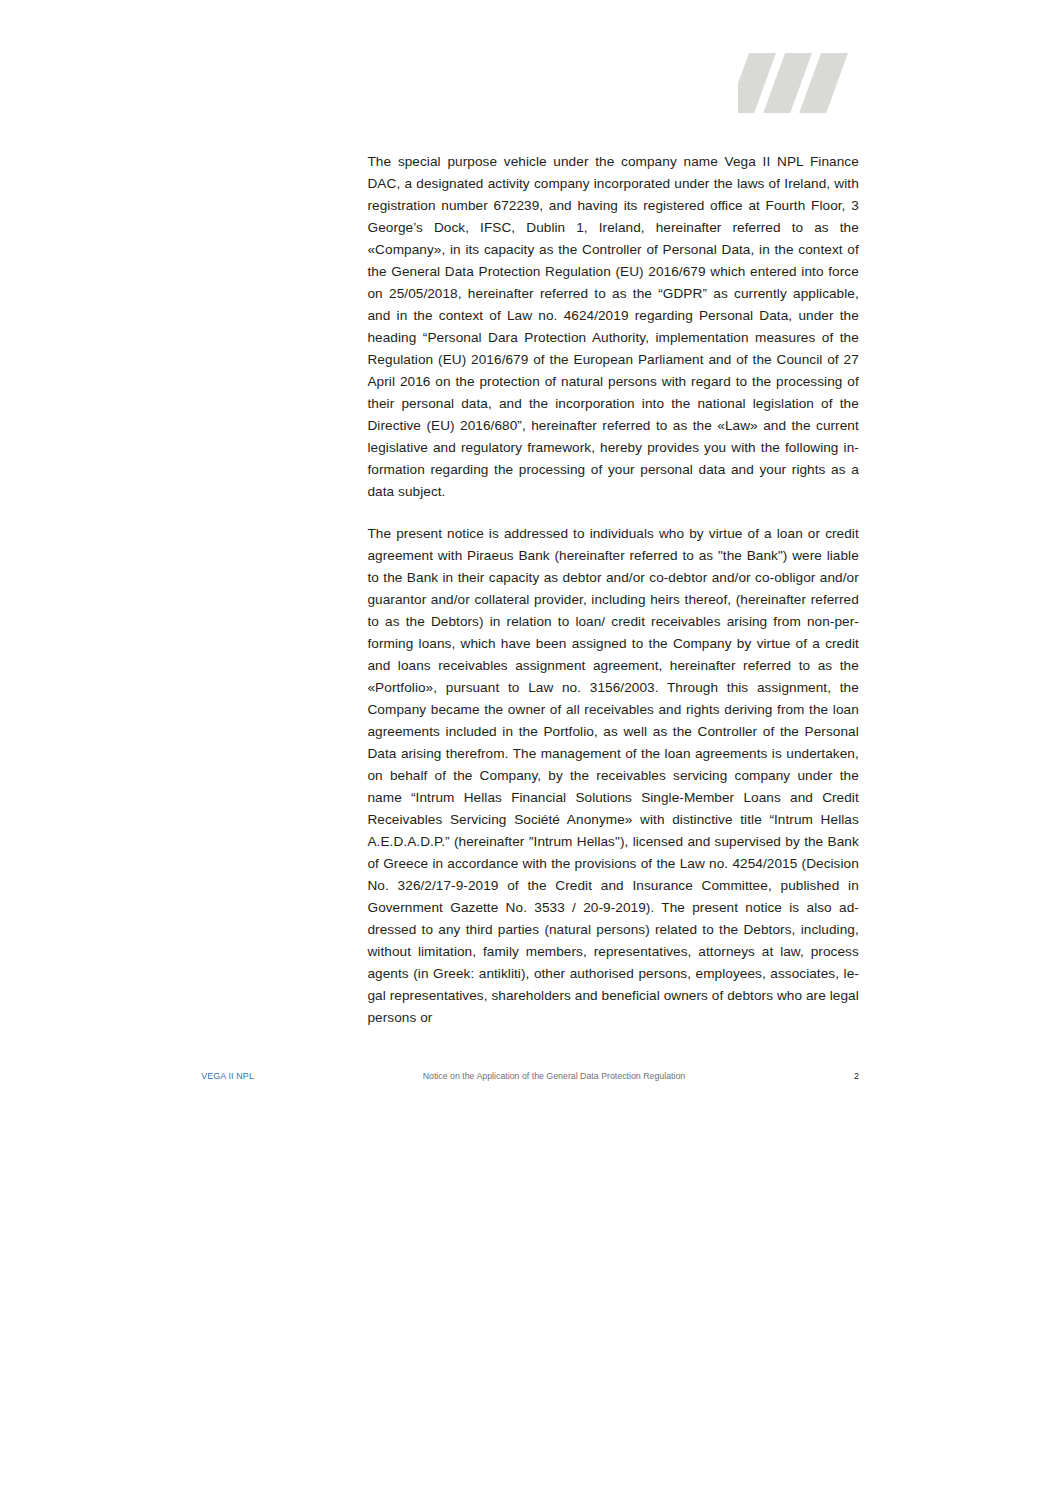The special purpose vehicle under the company name Vega II NPL Finance DAC, a designated activity company incorporated under the laws of Ireland, with registration number 672239, and having its registered office at Fourth Floor, 3 George’s Dock, IFSC, Dublin 1, Ireland, hereinafter referred to as the «Company», in its capacity as the Controller of Personal Data, in the context of the General Data Protection Regulation (EU) 2016/679 which entered into force on 25/05/2018, hereinafter referred to as the “GDPR” as currently applicable, and in the context of Law no. 4624/2019 regarding Personal Data, under the heading “Personal Dara Protection Authority, implementation measures of the Regulation (EU) 2016/679 of the European Parliament and of the Council of 27 April 2016 on the protection of natural persons with regard to the processing of their personal data, and the incorporation into the national legislation of the Directive (EU) 2016/680”, hereinafter referred to as the «Law» and the current legislative and regulatory framework, hereby provides you with the following information regarding the processing of your personal data and your rights as a data subject.
The present notice is addressed to individuals who by virtue of a loan or credit agreement with Piraeus Bank (hereinafter referred to as "the Bank") were liable to the Bank in their capacity as debtor and/or co-debtor and/or co-obligor and/or guarantor and/or collateral provider, including heirs thereof, (hereinafter referred to as the Debtors) in relation to loan/ credit receivables arising from non-performing loans, which have been assigned to the Company by virtue of a credit and loans receivables assignment agreement, hereinafter referred to as the «Portfolio», pursuant to Law no. 3156/2003. Through this assignment, the Company became the owner of all receivables and rights deriving from the loan agreements included in the Portfolio, as well as the Controller of the Personal Data arising therefrom. The management of the loan agreements is undertaken, on behalf of the Company, by the receivables servicing company under the name “Intrum Hellas Financial Solutions Single-Member Loans and Credit Receivables Servicing Société Anonyme» with distinctive title “Intrum Hellas A.E.D.A.D.P.” (hereinafter ″Intrum Hellas"), licensed and supervised by the Bank of Greece in accordance with the provisions of the Law no. 4254/2015 (Decision No. 326/2/17-9-2019 of the Credit and Insurance Committee, published in Government Gazette No. 3533 / 20-9-2019). The present notice is also addressed to any third parties (natural persons) related to the Debtors, including, without limitation, family members, representatives, attorneys at law, process agents (in Greek: antikliti), other authorised persons, employees, associates, legal representatives, shareholders and beneficial owners of debtors who are legal persons or
VEGA II NPL
Notice on the Application of the General Data Protection Regulation
2